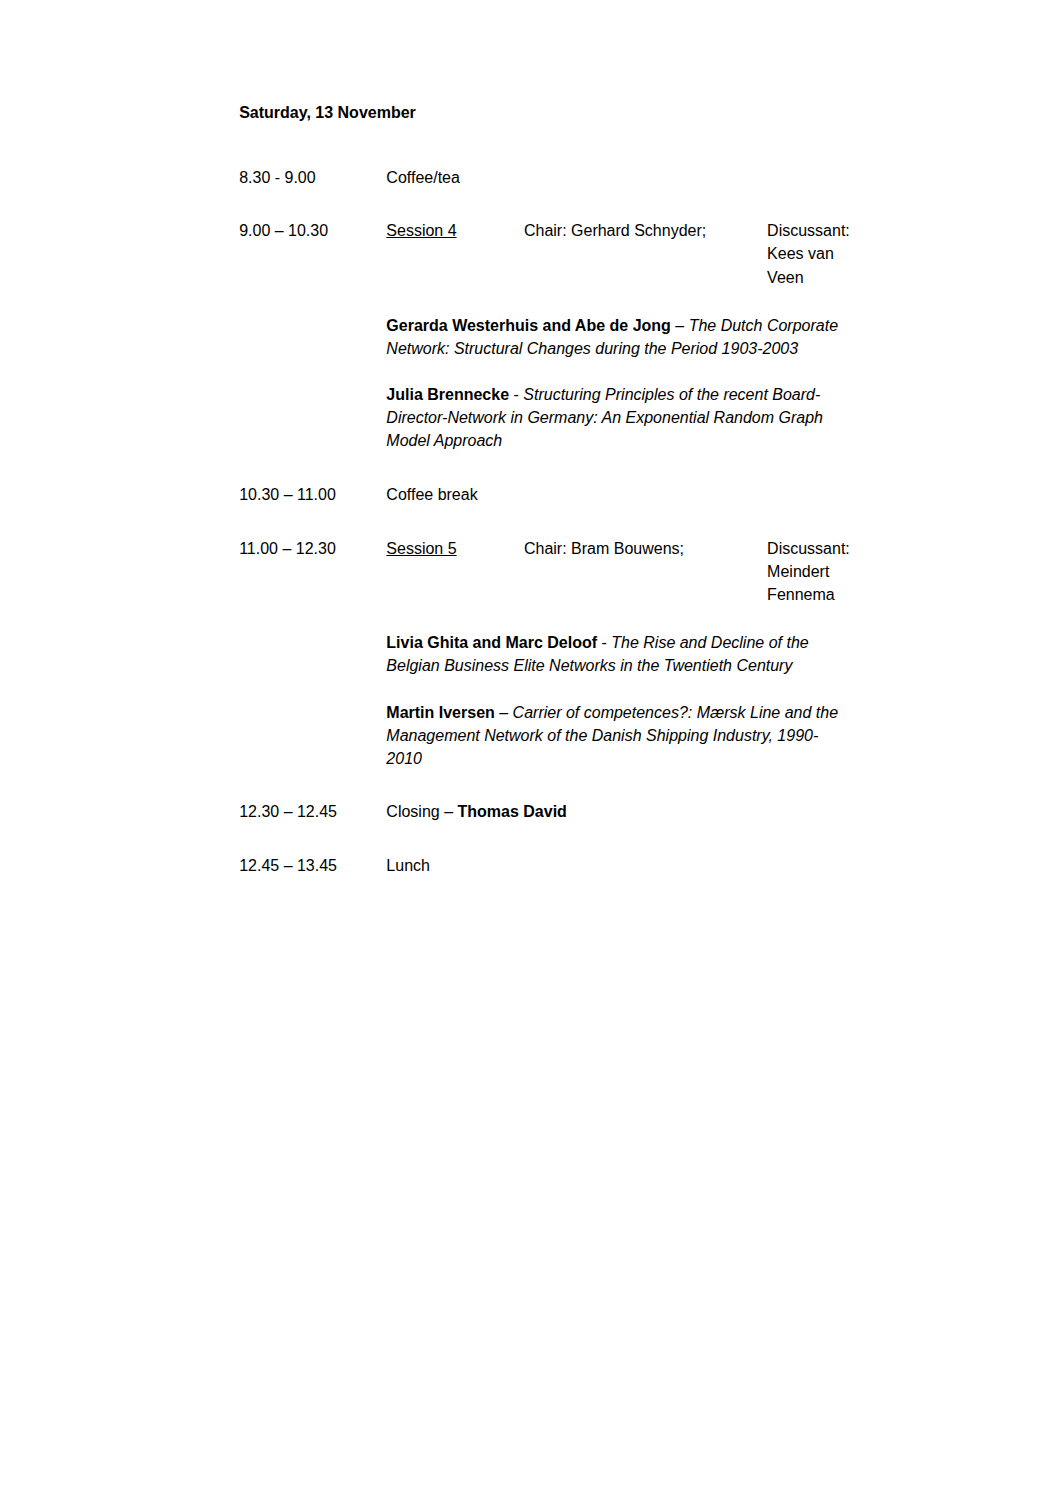Saturday, 13 November
8.30 - 9.00
Coffee/tea
9.00 – 10.30
Session 4 Chair: Gerhard Schnyder; Discussant: Kees van Veen
Gerarda Westerhuis and Abe de Jong – The Dutch Corporate Network: Structural Changes during the Period 1903-2003
Julia Brennecke - Structuring Principles of the recent Board-Director-Network in Germany: An Exponential Random Graph Model Approach
10.30 – 11.00
Coffee break
11.00 – 12.30
Session 5 Chair: Bram Bouwens; Discussant: Meindert Fennema
Livia Ghita and Marc Deloof - The Rise and Decline of the Belgian Business Elite Networks in the Twentieth Century
Martin Iversen – Carrier of competences?: Mærsk Line and the Management Network of the Danish Shipping Industry, 1990-2010
12.30 – 12.45
Closing – Thomas David
12.45 – 13.45
Lunch